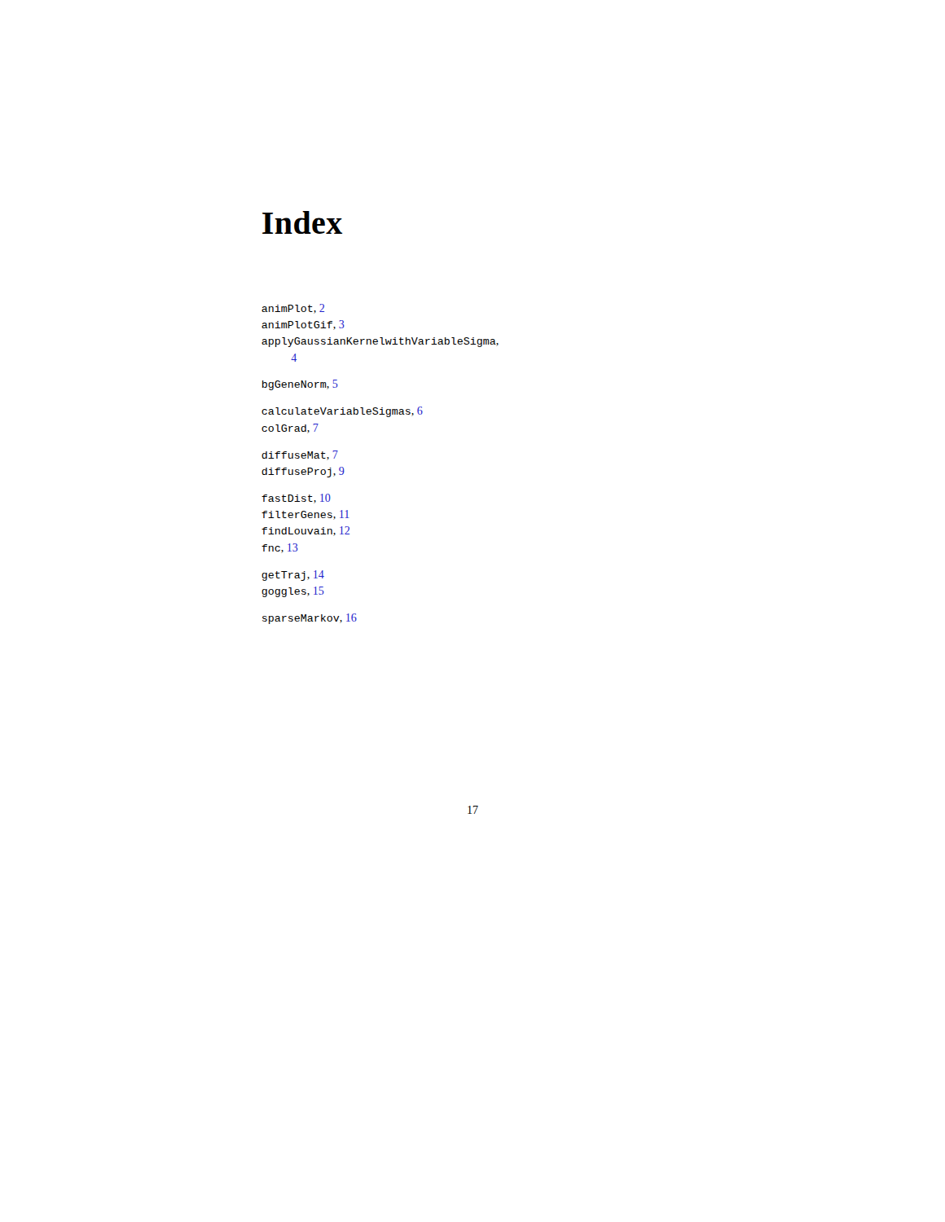Index
animPlot, 2
animPlotGif, 3
applyGaussianKernelwithVariableSigma, 4
bgGeneNorm, 5
calculateVariableSigmas, 6
colGrad, 7
diffuseMat, 7
diffuseProj, 9
fastDist, 10
filterGenes, 11
findLouvain, 12
fnc, 13
getTraj, 14
goggles, 15
sparseMarkov, 16
17